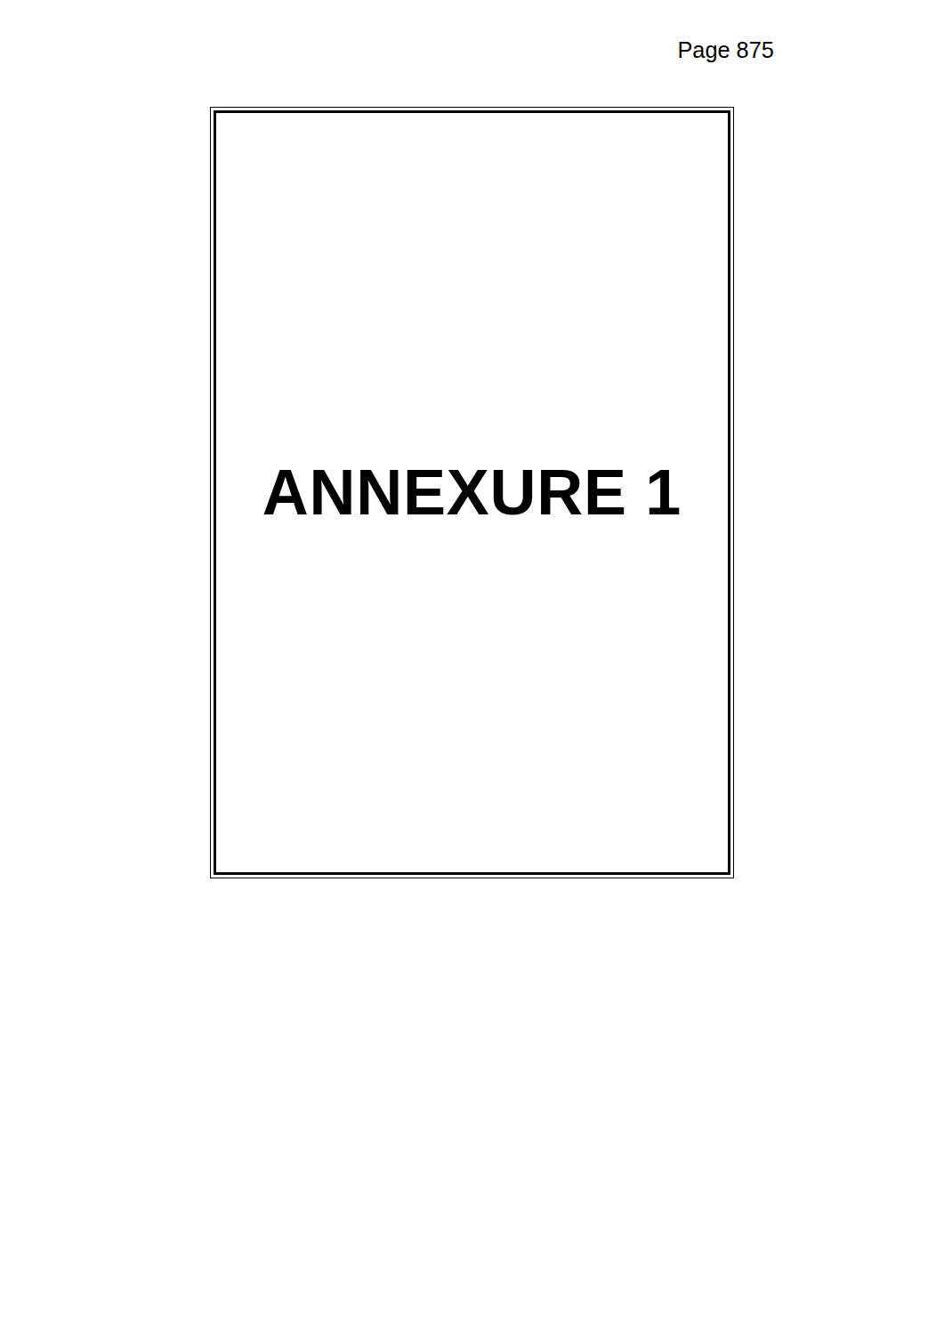Page 875
ANNEXURE 1